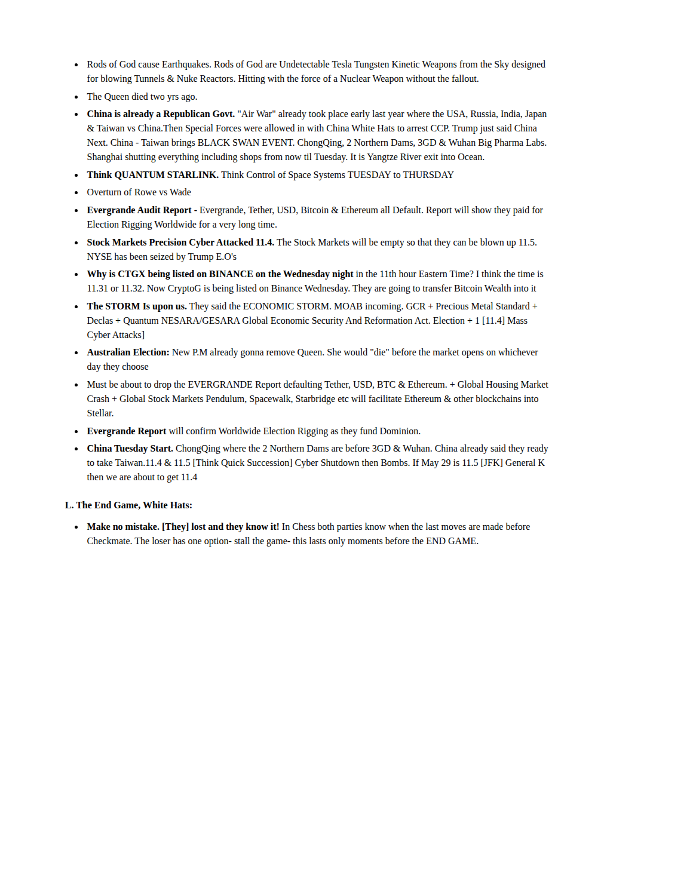Rods of God cause Earthquakes. Rods of God are Undetectable Tesla Tungsten Kinetic Weapons from the Sky designed for blowing Tunnels & Nuke Reactors. Hitting with the force of a Nuclear Weapon without the fallout.
The Queen died two yrs ago.
China is already a Republican Govt. "Air War" already took place early last year where the USA, Russia, India, Japan & Taiwan vs China.Then Special Forces were allowed in with China White Hats to arrest CCP. Trump just said China Next. China - Taiwan brings BLACK SWAN EVENT. ChongQing, 2 Northern Dams, 3GD & Wuhan Big Pharma Labs. Shanghai shutting everything including shops from now til Tuesday. It is Yangtze River exit into Ocean.
Think QUANTUM STARLINK. Think Control of Space Systems TUESDAY to THURSDAY
Overturn of Rowe vs Wade
Evergrande Audit Report - Evergrande, Tether, USD, Bitcoin & Ethereum all Default. Report will show they paid for Election Rigging Worldwide for a very long time.
Stock Markets Precision Cyber Attacked 11.4. The Stock Markets will be empty so that they can be blown up 11.5. NYSE has been seized by Trump E.O's
Why is CTGX being listed on BINANCE on the Wednesday night in the 11th hour Eastern Time? I think the time is 11.31 or 11.32. Now CryptoG is being listed on Binance Wednesday. They are going to transfer Bitcoin Wealth into it
The STORM Is upon us. They said the ECONOMIC STORM. MOAB incoming. GCR + Precious Metal Standard + Declas + Quantum NESARA/GESARA Global Economic Security And Reformation Act. Election + 1 [11.4] Mass Cyber Attacks]
Australian Election: New P.M already gonna remove Queen. She would "die" before the market opens on whichever day they choose
Must be about to drop the EVERGRANDE Report defaulting Tether, USD, BTC & Ethereum. + Global Housing Market Crash + Global Stock Markets Pendulum, Spacewalk, Starbridge etc will facilitate Ethereum & other blockchains into Stellar.
Evergrande Report will confirm Worldwide Election Rigging as they fund Dominion.
China Tuesday Start. ChongQing where the 2 Northern Dams are before 3GD & Wuhan. China already said they ready to take Taiwan.11.4 & 11.5 [Think Quick Succession] Cyber Shutdown then Bombs. If May 29 is 11.5 [JFK] General K then we are about to get 11.4
L. The End Game, White Hats:
Make no mistake. [They] lost and they know it! In Chess both parties know when the last moves are made before Checkmate. The loser has one option- stall the game- this lasts only moments before the END GAME.